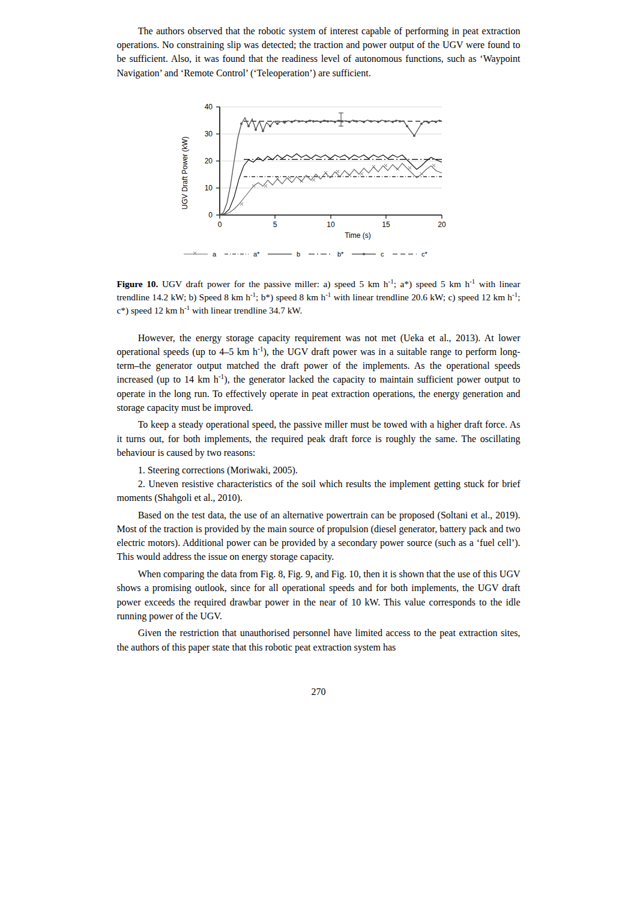The authors observed that the robotic system of interest capable of performing in peat extraction operations. No constraining slip was detected; the traction and power output of the UGV were found to be sufficient. Also, it was found that the readiness level of autonomous functions, such as ‘Waypoint Navigation’ and ‘Remote Control’ (‘Teleoperation’) are sufficient.
UGV Draft Power (kW) 0 10 20 30 40 0 5 10 15 20 Time (s)
a a* b b* c c*
Figure 10. UGV draft power for the passive miller: a) speed 5 km h-1; a*) speed 5 km h-1 with linear trendline 14.2 kW; b) Speed 8 km h-1; b*) speed 8 km h-1 with linear trendline 20.6 kW; c) speed 12 km h-1; c*) speed 12 km h-1 with linear trendline 34.7 kW.
However, the energy storage capacity requirement was not met (Ueka et al., 2013). At lower operational speeds (up to 4–5 km h-1), the UGV draft power was in a suitable range to perform long-term–the generator output matched the draft power of the implements. As the operational speeds increased (up to 14 km h-1), the generator lacked the capacity to maintain sufficient power output to operate in the long run. To effectively operate in peat extraction operations, the energy generation and storage capacity must be improved.
To keep a steady operational speed, the passive miller must be towed with a higher draft force. As it turns out, for both implements, the required peak draft force is roughly the same. The oscillating behaviour is caused by two reasons:
1. Steering corrections (Moriwaki, 2005).
2. Uneven resistive characteristics of the soil which results the implement getting stuck for brief moments (Shahgoli et al., 2010).
Based on the test data, the use of an alternative powertrain can be proposed (Soltani et al., 2019). Most of the traction is provided by the main source of propulsion (diesel generator, battery pack and two electric motors). Additional power can be provided by a secondary power source (such as a ‘fuel cell’). This would address the issue on energy storage capacity.
When comparing the data from Fig. 8, Fig. 9, and Fig. 10, then it is shown that the use of this UGV shows a promising outlook, since for all operational speeds and for both implements, the UGV draft power exceeds the required drawbar power in the near of 10 kW. This value corresponds to the idle running power of the UGV.
Given the restriction that unauthorised personnel have limited access to the peat extraction sites, the authors of this paper state that this robotic peat extraction system has
270